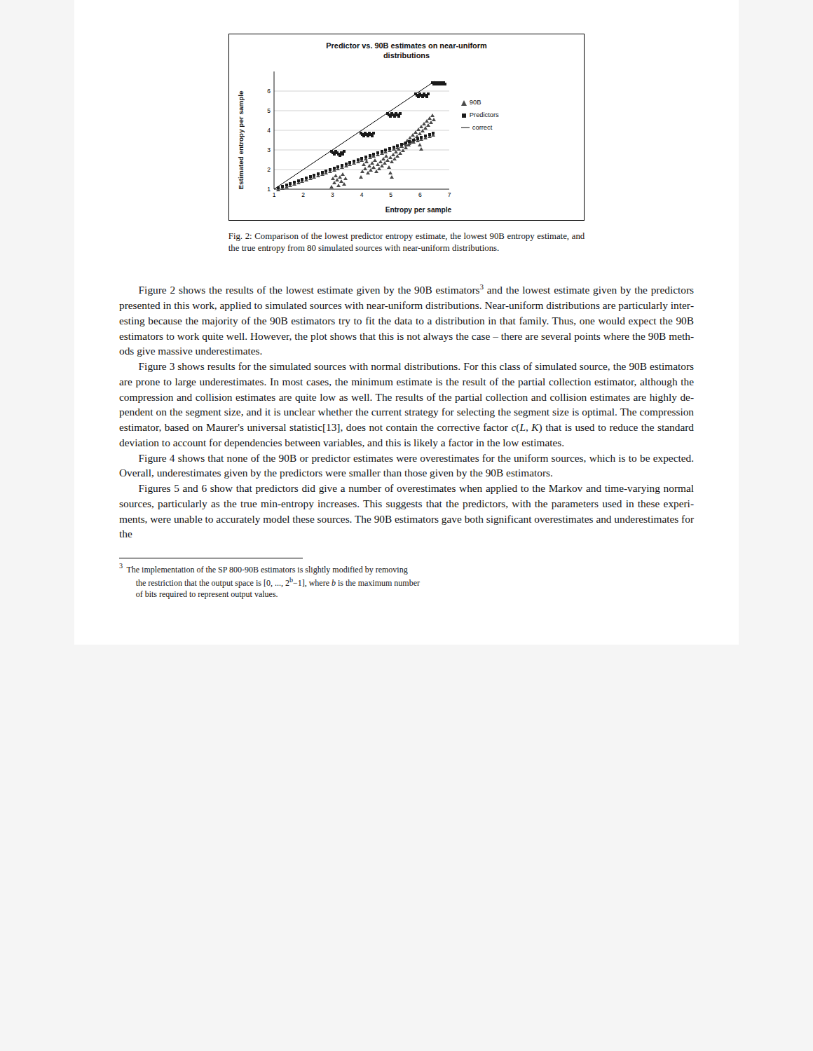Predictor vs. 90B estimates on near-uniform
distributions
Estimated entropy per sample
1 2 3 4 5 6 1 2 3 4 5 6 7
90B
Predictors
correct
Entropy per sample
Fig. 2: Comparison of the lowest predictor entropy estimate, the lowest 90B entropy estimate, and the true entropy from 80 simulated sources with near-uniform distributions.
Figure 2 shows the results of the lowest estimate given by the 90B estimators3 and the lowest estimate given by the predictors presented in this work, applied to simulated sources with near-uniform distributions. Near-uniform distributions are particularly interesting because the majority of the 90B estimators try to fit the data to a distribution in that family. Thus, one would expect the 90B estimators to work quite well. However, the plot shows that this is not always the case – there are several points where the 90B methods give massive underestimates.
Figure 3 shows results for the simulated sources with normal distributions. For this class of simulated source, the 90B estimators are prone to large underestimates. In most cases, the minimum estimate is the result of the partial collection estimator, although the compression and collision estimates are quite low as well. The results of the partial collection and collision estimates are highly dependent on the segment size, and it is unclear whether the current strategy for selecting the segment size is optimal. The compression estimator, based on Maurer's universal statistic[13], does not contain the corrective factor c(L, K) that is used to reduce the standard deviation to account for dependencies between variables, and this is likely a factor in the low estimates.
Figure 4 shows that none of the 90B or predictor estimates were overestimates for the uniform sources, which is to be expected. Overall, underestimates given by the predictors were smaller than those given by the 90B estimators.
Figures 5 and 6 show that predictors did give a number of overestimates when applied to the Markov and time-varying normal sources, particularly as the true min-entropy increases. This suggests that the predictors, with the parameters used in these experiments, were unable to accurately model these sources. The 90B estimators gave both significant overestimates and underestimates for the
3
The implementation of the SP 800-90B estimators is slightly modified by removing
the restriction that the output space is [0, ..., 2b−1], where b is the maximum number
of bits required to represent output values.